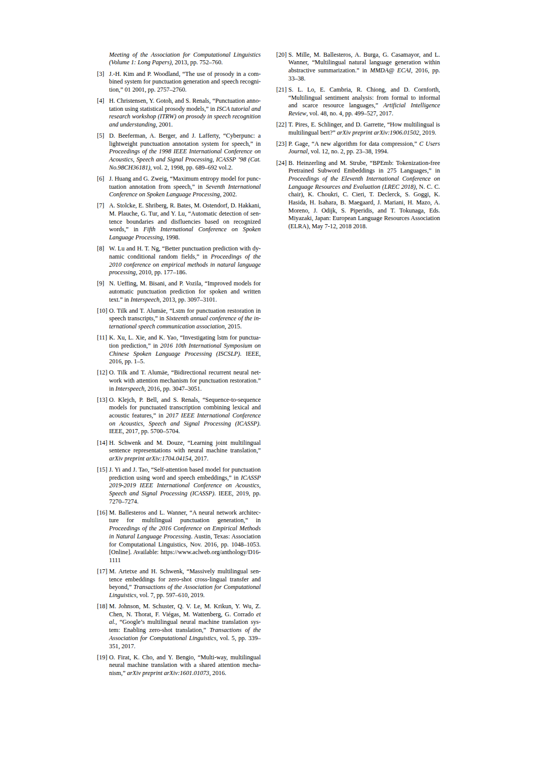Meeting of the Association for Computational Linguistics (Volume 1: Long Papers), 2013, pp. 752–760.
[3] J.-H. Kim and P. Woodland, “The use of prosody in a combined system for punctuation generation and speech recognition,” 01 2001, pp. 2757–2760.
[4] H. Christensen, Y. Gotoh, and S. Renals, “Punctuation annotation using statistical prosody models,” in ISCA tutorial and research workshop (ITRW) on prosody in speech recognition and understanding, 2001.
[5] D. Beeferman, A. Berger, and J. Lafferty, “Cyberpunc: a lightweight punctuation annotation system for speech,” in Proceedings of the 1998 IEEE International Conference on Acoustics, Speech and Signal Processing, ICASSP ’98 (Cat. No.98CH36181), vol. 2, 1998, pp. 689–692 vol.2.
[6] J. Huang and G. Zweig, “Maximum entropy model for punctuation annotation from speech,” in Seventh International Conference on Spoken Language Processing, 2002.
[7] A. Stolcke, E. Shriberg, R. Bates, M. Ostendorf, D. Hakkani, M. Plauche, G. Tur, and Y. Lu, “Automatic detection of sentence boundaries and disfluencies based on recognized words,” in Fifth International Conference on Spoken Language Processing, 1998.
[8] W. Lu and H. T. Ng, “Better punctuation prediction with dynamic conditional random fields,” in Proceedings of the 2010 conference on empirical methods in natural language processing, 2010, pp. 177–186.
[9] N. Ueffing, M. Bisani, and P. Vozila, “Improved models for automatic punctuation prediction for spoken and written text.” in Interspeech, 2013, pp. 3097–3101.
[10] O. Tilk and T. Alumäe, “Lstm for punctuation restoration in speech transcripts,” in Sixteenth annual conference of the international speech communication association, 2015.
[11] K. Xu, L. Xie, and K. Yao, “Investigating lstm for punctuation prediction,” in 2016 10th International Symposium on Chinese Spoken Language Processing (ISCSLP). IEEE, 2016, pp. 1–5.
[12] O. Tilk and T. Alumäe, “Bidirectional recurrent neural network with attention mechanism for punctuation restoration.” in Interspeech, 2016, pp. 3047–3051.
[13] O. Klejch, P. Bell, and S. Renals, “Sequence-to-sequence models for punctuated transcription combining lexical and acoustic features,” in 2017 IEEE International Conference on Acoustics, Speech and Signal Processing (ICASSP). IEEE, 2017, pp. 5700–5704.
[14] H. Schwenk and M. Douze, “Learning joint multilingual sentence representations with neural machine translation,” arXiv preprint arXiv:1704.04154, 2017.
[15] J. Yi and J. Tao, “Self-attention based model for punctuation prediction using word and speech embeddings,” in ICASSP 2019-2019 IEEE International Conference on Acoustics, Speech and Signal Processing (ICASSP). IEEE, 2019, pp. 7270–7274.
[16] M. Ballesteros and L. Wanner, “A neural network architecture for multilingual punctuation generation,” in Proceedings of the 2016 Conference on Empirical Methods in Natural Language Processing. Austin, Texas: Association for Computational Linguistics, Nov. 2016, pp. 1048–1053. [Online]. Available: https://www.aclweb.org/anthology/D16-1111
[17] M. Artetxe and H. Schwenk, “Massively multilingual sentence embeddings for zero-shot cross-lingual transfer and beyond,” Transactions of the Association for Computational Linguistics, vol. 7, pp. 597–610, 2019.
[18] M. Johnson, M. Schuster, Q. V. Le, M. Krikun, Y. Wu, Z. Chen, N. Thorat, F. Viégas, M. Wattenberg, G. Corrado et al., “Google’s multilingual neural machine translation system: Enabling zero-shot translation,” Transactions of the Association for Computational Linguistics, vol. 5, pp. 339–351, 2017.
[19] O. Firat, K. Cho, and Y. Bengio, “Multi-way, multilingual neural machine translation with a shared attention mechanism,” arXiv preprint arXiv:1601.01073, 2016.
[20] S. Mille, M. Ballesteros, A. Burga, G. Casamayor, and L. Wanner, “Multilingual natural language generation within abstractive summarization.” in MMDA@ ECAI, 2016, pp. 33–38.
[21] S. L. Lo, E. Cambria, R. Chiong, and D. Cornforth, “Multilingual sentiment analysis: from formal to informal and scarce resource languages,” Artificial Intelligence Review, vol. 48, no. 4, pp. 499–527, 2017.
[22] T. Pires, E. Schlinger, and D. Garrette, “How multilingual is multilingual bert?” arXiv preprint arXiv:1906.01502, 2019.
[23] P. Gage, “A new algorithm for data compression,” C Users Journal, vol. 12, no. 2, pp. 23–38, 1994.
[24] B. Heinzerling and M. Strube, “BPEmb: Tokenization-free Pretrained Subword Embeddings in 275 Languages,” in Proceedings of the Eleventh International Conference on Language Resources and Evaluation (LREC 2018), N. C. C. chair), K. Choukri, C. Cieri, T. Declerck, S. Goggi, K. Hasida, H. Isahara, B. Maegaard, J. Mariani, H. Mazo, A. Moreno, J. Odijk, S. Piperidis, and T. Tokunaga, Eds. Miyazaki, Japan: European Language Resources Association (ELRA), May 7-12, 2018 2018.